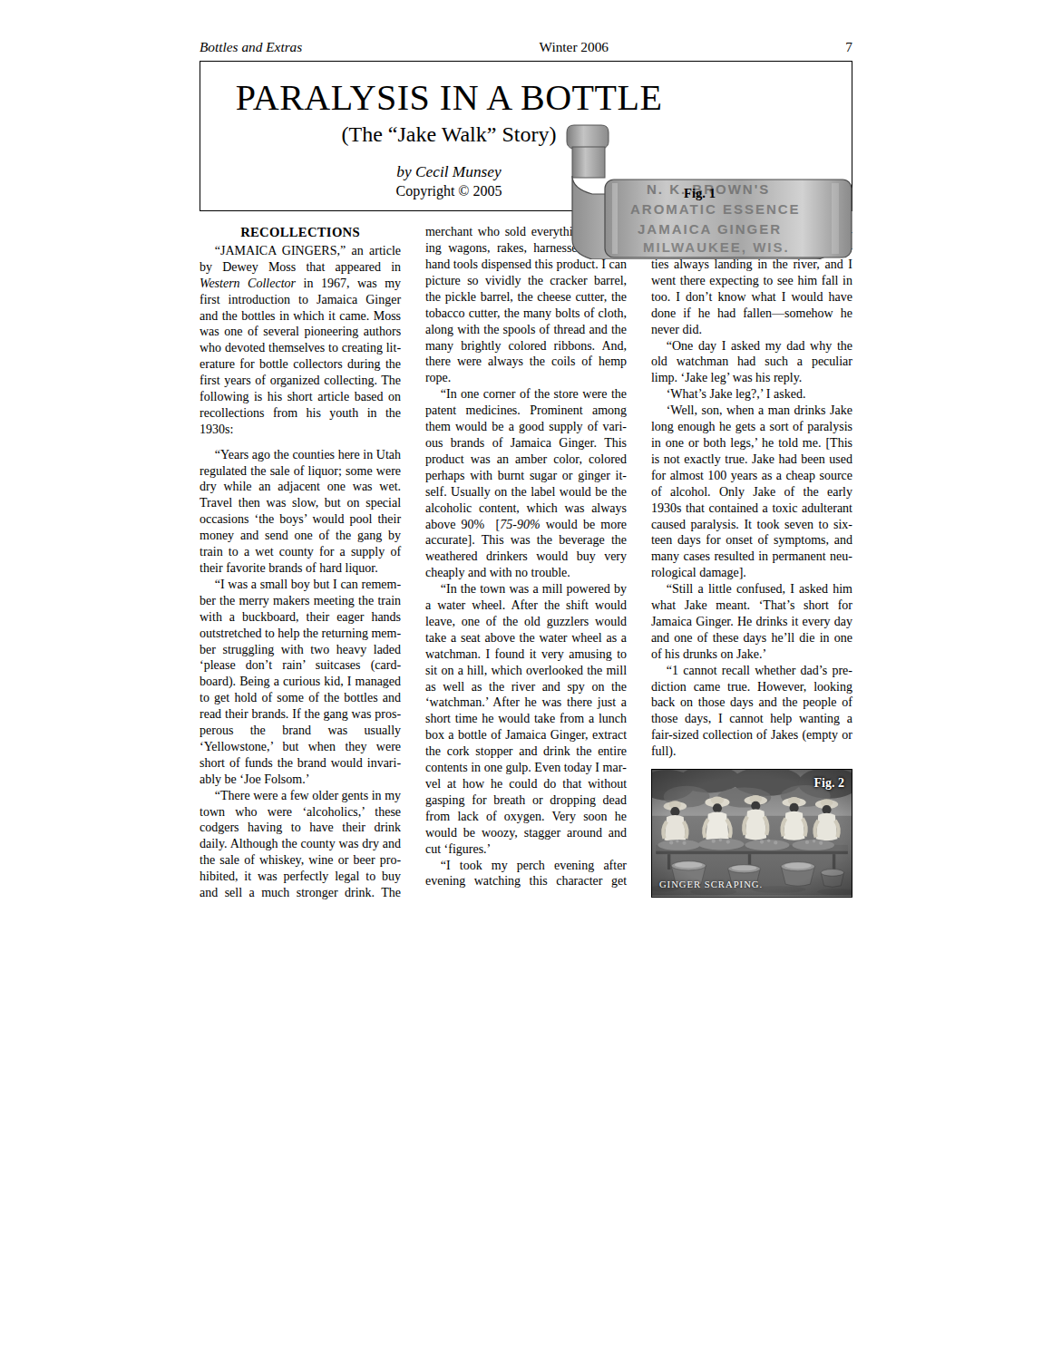Bottles and Extras
Winter 2006
7
N. K. BROWN'S AROMATIC ESSENCE JAMAICA GINGER MILWAUKEE, WIS.
PARALYSIS IN A BOTTLE
(The “Jake Walk” Story)
by Cecil Munsey
Copyright © 2005
Fig. 1
RECOLLECTIONS
“JAMAICA GINGERS,” an article by Dewey Moss that appeared in Western Collector in 1967, was my first introduction to Jamaica Ginger and the bottles in which it came. Moss was one of several pioneering authors who devoted themselves to creating literature for bottle collectors during the first years of organized collecting. The following is his short article based on recollections from his youth in the 1930s:
“Years ago the counties here in Utah regulated the sale of liquor; some were dry while an adjacent one was wet. Travel then was slow, but on special occasions ‘the boys’ would pool their money and send one of the gang by train to a wet county for a supply of their favorite brands of hard liquor.
“I was a small boy but I can remember the merry makers meeting the train with a buckboard, their eager hands outstretched to help the returning member struggling with two heavy laded ‘please don’t rain’ suitcases (cardboard). Being a curious kid, I managed to get hold of some of the bottles and read their brands. If the gang was prosperous the brand was usually ‘Yellowstone,’ but when they were short of funds the brand would invariably be ‘Joe Folsom.’
“There were a few older gents in my town who were ‘alcoholics,’ these codgers having to have their drink daily. Although the county was dry and the sale of whiskey, wine or beer prohibited, it was perfectly legal to buy and sell a much stronger drink. The merchant who sold everything including wagons, rakes, harnesses and all hand tools dispensed this product. I can picture so vividly the cracker barrel, the pickle barrel, the cheese cutter, the tobacco cutter, the many bolts of cloth, along with the spools of thread and the many brightly colored ribbons. And, there were always the coils of hemp rope.
“In one corner of the store were the patent medicines. Prominent among them would be a good supply of various brands of Jamaica Ginger. This product was an amber color, colored perhaps with burnt sugar or ginger itself. Usually on the label would be the alcoholic content, which was always above 90% [75-90% would be more accurate]. This was the beverage the weathered drinkers would buy very cheaply and with no trouble.
“In the town was a mill powered by a water wheel. After the shift would leave, one of the old guzzlers would take a seat above the water wheel as a watchman. I found it very amusing to sit on a hill, which overlooked the mill as well as the river and spy on the ‘watchman.’ After he was there just a short time he would take from a lunch box a bottle of Jamaica Ginger, extract the cork stopper and drink the entire contents in one gulp. Even today I marvel at how he could do that without gasping for breath or dropping dead from lack of oxygen. Very soon he would be woozy, stagger around and cut ‘figures.’
“I took my perch evening after evening watching this character get falling-down-drunk on about four bottles of Jamaica Ginger, with the empties always landing in the river, and I went there expecting to see him fall in too. I don’t know what I would have done if he had fallen—somehow he never did.
“One day I asked my dad why the old watchman had such a peculiar limp. ‘Jake leg’ was his reply.
‘What’s Jake leg?,’ I asked.
‘Well, son, when a man drinks Jake long enough he gets a sort of paralysis in one or both legs,’ he told me. [This is not exactly true. Jake had been used for almost 100 years as a cheap source of alcohol. Only Jake of the early 1930s that contained a toxic adulterant caused paralysis. It took seven to sixteen days for onset of symptoms, and many cases resulted in permanent neurological damage].
“Still a little confused, I asked him what Jake meant. ‘That’s short for Jamaica Ginger. He drinks it every day and one of these days he’ll die in one of his drunks on Jake.’
“1 cannot recall whether dad’s prediction came true. However, looking back on those days and the people of those days, I cannot help wanting a fair-sized collection of Jakes (empty or full).
Fig. 2
GINGER SCRAPING.